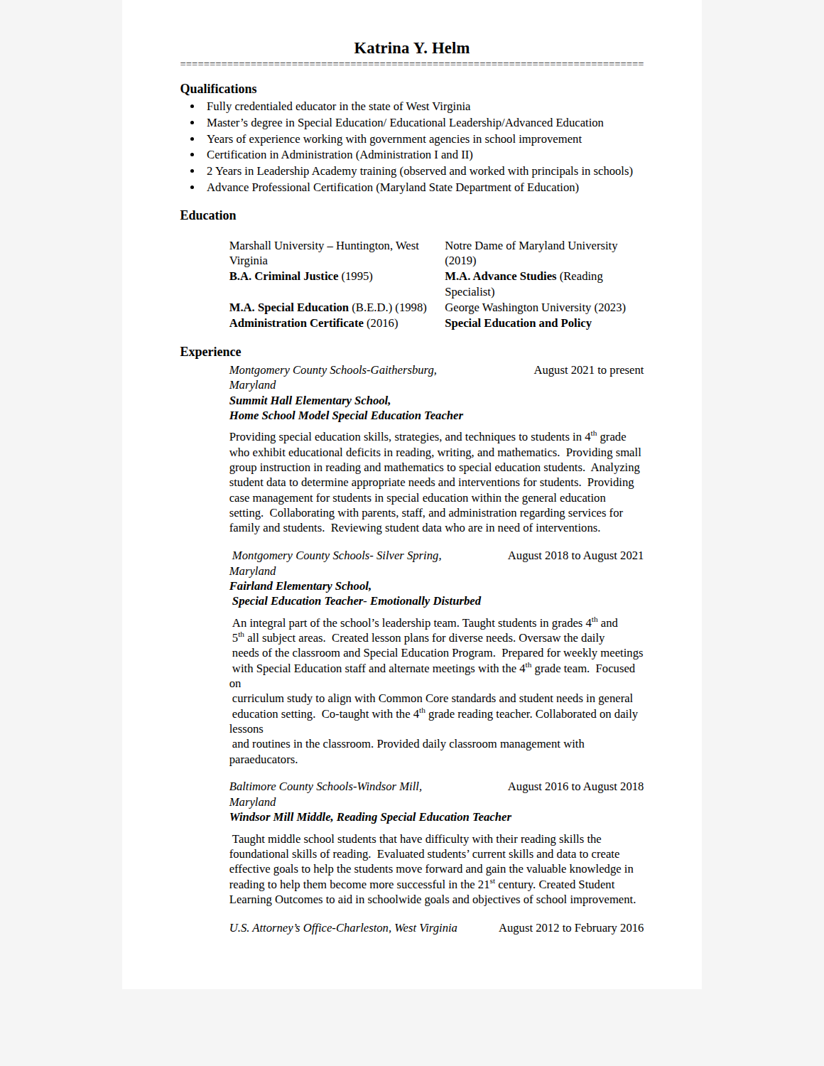Katrina Y. Helm
================================================================================
Qualifications
Fully credentialed educator in the state of West Virginia
Master’s degree in Special Education/ Educational Leadership/Advanced Education
Years of experience working with government agencies in school improvement
Certification in Administration (Administration I and II)
2 Years in Leadership Academy training (observed and worked with principals in schools)
Advance Professional Certification (Maryland State Department of Education)
Education
| Marshall University – Huntington, West Virginia | Notre Dame of Maryland University (2019) |
| B.A. Criminal Justice (1995) | M.A. Advance Studies (Reading Specialist) |
| M.A. Special Education (B.E.D.) (1998) | George Washington University (2023) |
| Administration Certificate (2016) | Special Education and Policy |
Experience
| Montgomery County Schools-Gaithersburg, Maryland | August 2021 to present |
Summit Hall Elementary School,
Home School Model Special Education Teacher
Providing special education skills, strategies, and techniques to students in 4th grade who exhibit educational deficits in reading, writing, and mathematics. Providing small group instruction in reading and mathematics to special education students. Analyzing student data to determine appropriate needs and interventions for students. Providing case management for students in special education within the general education setting. Collaborating with parents, staff, and administration regarding services for family and students. Reviewing student data who are in need of interventions.
| Montgomery County Schools- Silver Spring, Maryland | August 2018 to August 2021 |
Fairland Elementary School,
Special Education Teacher- Emotionally Disturbed
An integral part of the school’s leadership team. Taught students in grades 4th and
5th all subject areas. Created lesson plans for diverse needs. Oversaw the daily
needs of the classroom and Special Education Program. Prepared for weekly meetings
with Special Education staff and alternate meetings with the 4th grade team. Focused on
curriculum study to align with Common Core standards and student needs in general
education setting. Co-taught with the 4th grade reading teacher. Collaborated on daily lessons
and routines in the classroom. Provided daily classroom management with paraeducators.
| Baltimore County Schools-Windsor Mill, Maryland | August 2016 to August 2018 |
Windsor Mill Middle, Reading Special Education Teacher
Taught middle school students that have difficulty with their reading skills the foundational skills of reading. Evaluated students’ current skills and data to create effective goals to help the students move forward and gain the valuable knowledge in reading to help them become more successful in the 21st century. Created Student Learning Outcomes to aid in schoolwide goals and objectives of school improvement.
| U.S. Attorney’s Office-Charleston, West Virginia | August 2012 to February 2016 |